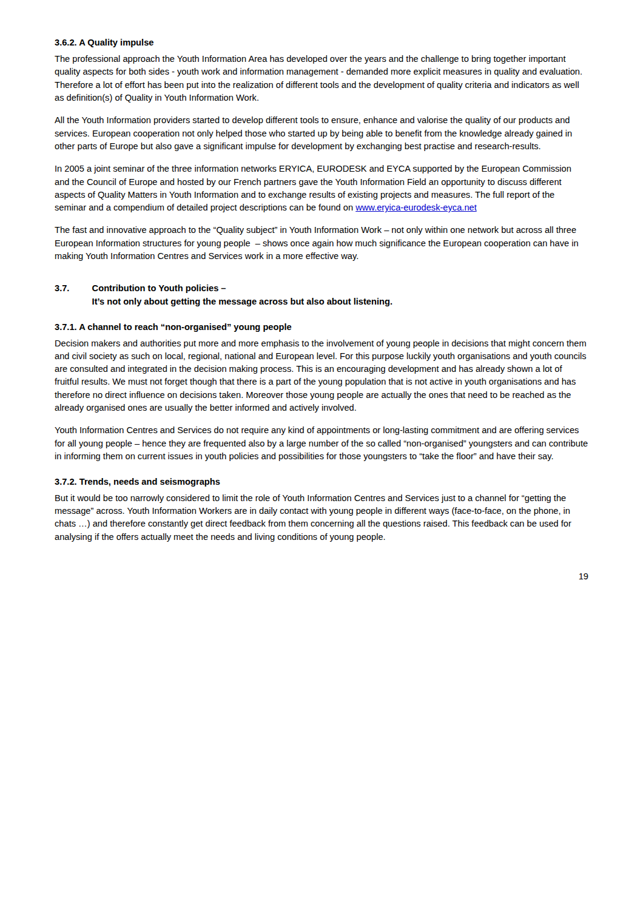3.6.2. A Quality impulse
The professional approach the Youth Information Area has developed over the years and the challenge to bring together important quality aspects for both sides - youth work and information management - demanded more explicit measures in quality and evaluation. Therefore a lot of effort has been put into the realization of different tools and the development of quality criteria and indicators as well as definition(s) of Quality in Youth Information Work.
All the Youth Information providers started to develop different tools to ensure, enhance and valorise the quality of our products and services. European cooperation not only helped those who started up by being able to benefit from the knowledge already gained in other parts of Europe but also gave a significant impulse for development by exchanging best practise and research-results.
In 2005 a joint seminar of the three information networks ERYICA, EURODESK and EYCA supported by the European Commission and the Council of Europe and hosted by our French partners gave the Youth Information Field an opportunity to discuss different aspects of Quality Matters in Youth Information and to exchange results of existing projects and measures. The full report of the seminar and a compendium of detailed project descriptions can be found on www.eryica-eurodesk-eyca.net
The fast and innovative approach to the “Quality subject” in Youth Information Work – not only within one network but across all three European Information structures for young people – shows once again how much significance the European cooperation can have in making Youth Information Centres and Services work in a more effective way.
3.7. Contribution to Youth policies –
It’s not only about getting the message across but also about listening.
3.7.1. A channel to reach “non-organised” young people
Decision makers and authorities put more and more emphasis to the involvement of young people in decisions that might concern them and civil society as such on local, regional, national and European level. For this purpose luckily youth organisations and youth councils are consulted and integrated in the decision making process. This is an encouraging development and has already shown a lot of fruitful results. We must not forget though that there is a part of the young population that is not active in youth organisations and has therefore no direct influence on decisions taken. Moreover those young people are actually the ones that need to be reached as the already organised ones are usually the better informed and actively involved.
Youth Information Centres and Services do not require any kind of appointments or long-lasting commitment and are offering services for all young people – hence they are frequented also by a large number of the so called “non-organised” youngsters and can contribute in informing them on current issues in youth policies and possibilities for those youngsters to “take the floor” and have their say.
3.7.2. Trends, needs and seismographs
But it would be too narrowly considered to limit the role of Youth Information Centres and Services just to a channel for “getting the message” across. Youth Information Workers are in daily contact with young people in different ways (face-to-face, on the phone, in chats …) and therefore constantly get direct feedback from them concerning all the questions raised. This feedback can be used for analysing if the offers actually meet the needs and living conditions of young people.
19